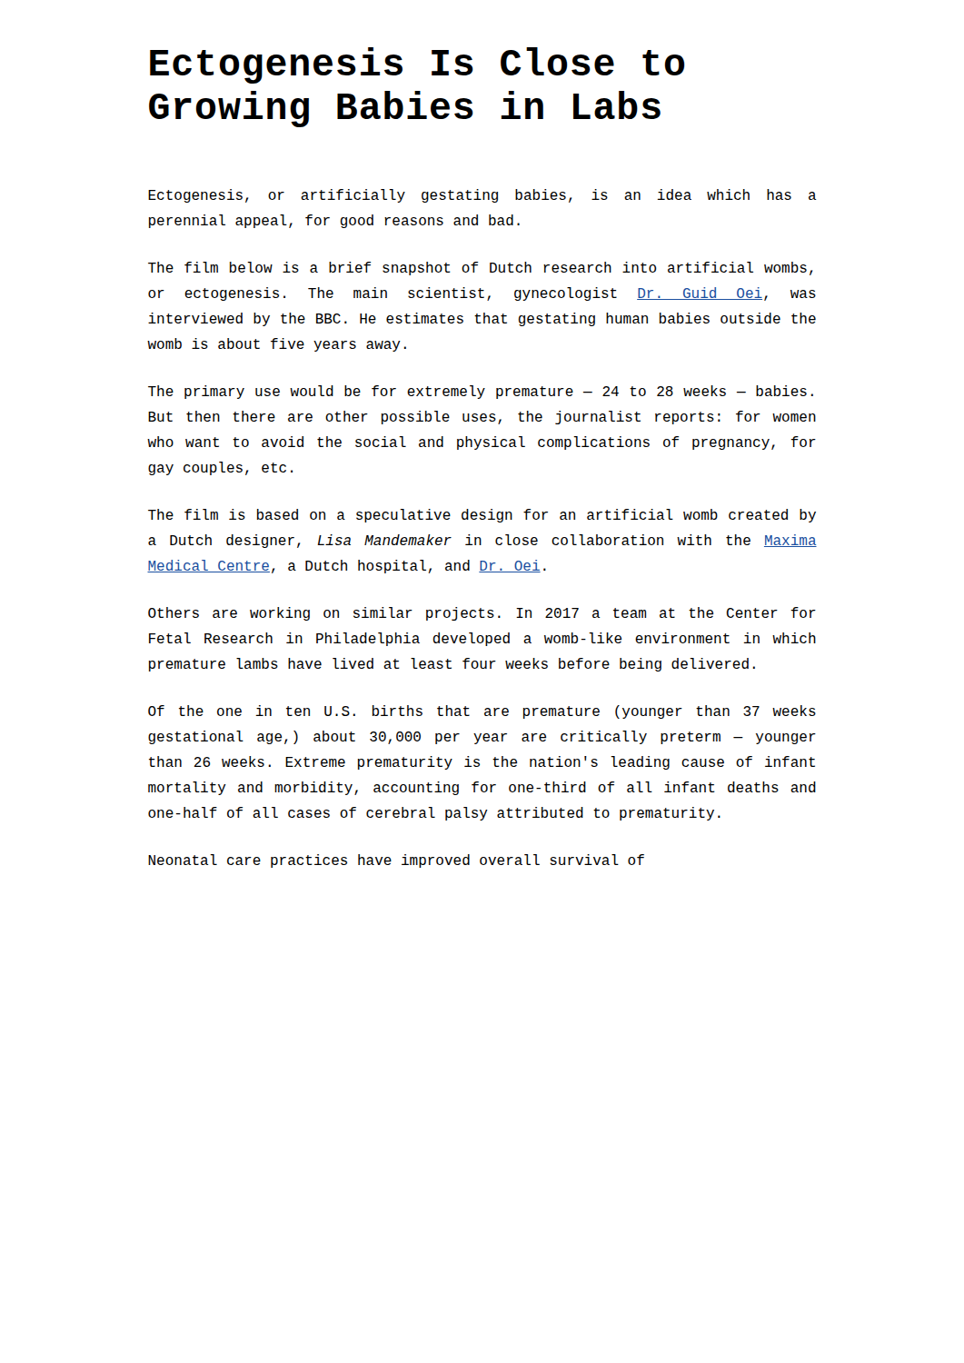Ectogenesis Is Close to Growing Babies in Labs
Ectogenesis, or artificially gestating babies, is an idea which has a perennial appeal, for good reasons and bad.
The film below is a brief snapshot of Dutch research into artificial wombs, or ectogenesis. The main scientist, gynecologist Dr. Guid Oei, was interviewed by the BBC. He estimates that gestating human babies outside the womb is about five years away.
The primary use would be for extremely premature — 24 to 28 weeks — babies. But then there are other possible uses, the journalist reports: for women who want to avoid the social and physical complications of pregnancy, for gay couples, etc.
The film is based on a speculative design for an artificial womb created by a Dutch designer, Lisa Mandemaker in close collaboration with the Maxima Medical Centre, a Dutch hospital, and Dr. Oei.
Others are working on similar projects. In 2017 a team at the Center for Fetal Research in Philadelphia developed a womb-like environment in which premature lambs have lived at least four weeks before being delivered.
Of the one in ten U.S. births that are premature (younger than 37 weeks gestational age,) about 30,000 per year are critically preterm — younger than 26 weeks. Extreme prematurity is the nation's leading cause of infant mortality and morbidity, accounting for one-third of all infant deaths and one-half of all cases of cerebral palsy attributed to prematurity.
Neonatal care practices have improved overall survival of